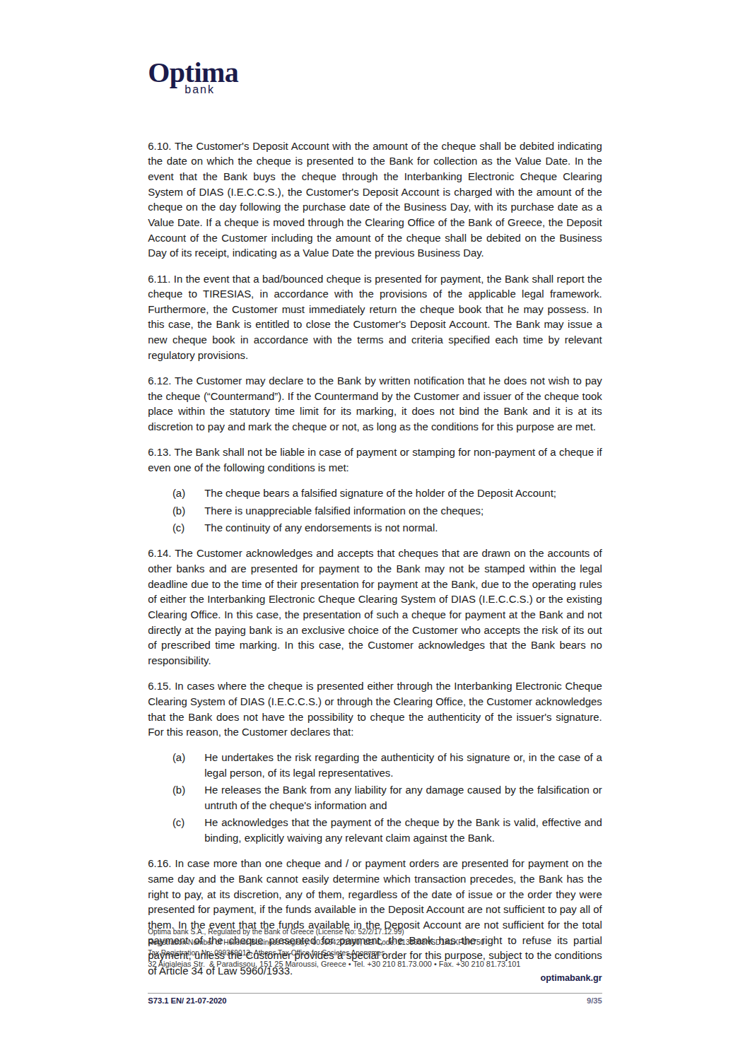Optima bank
6.10. The Customer's Deposit Account with the amount of the cheque shall be debited indicating the date on which the cheque is presented to the Bank for collection as the Value Date. In the event that the Bank buys the cheque through the Interbanking Electronic Cheque Clearing System of DIAS (I.E.C.C.S.), the Customer's Deposit Account is charged with the amount of the cheque on the day following the purchase date of the Business Day, with its purchase date as a Value Date. If a cheque is moved through the Clearing Office of the Bank of Greece, the Deposit Account of the Customer including the amount of the cheque shall be debited on the Business Day of its receipt, indicating as a Value Date the previous Business Day.
6.11. In the event that a bad/bounced cheque is presented for payment, the Bank shall report the cheque to TIRESIAS, in accordance with the provisions of the applicable legal framework. Furthermore, the Customer must immediately return the cheque book that he may possess. In this case, the Bank is entitled to close the Customer's Deposit Account. The Bank may issue a new cheque book in accordance with the terms and criteria specified each time by relevant regulatory provisions.
6.12. The Customer may declare to the Bank by written notification that he does not wish to pay the cheque (“Countermand”). If the Countermand by the Customer and issuer of the cheque took place within the statutory time limit for its marking, it does not bind the Bank and it is at its discretion to pay and mark the cheque or not, as long as the conditions for this purpose are met.
6.13. The Bank shall not be liable in case of payment or stamping for non-payment of a cheque if even one of the following conditions is met:
(a) The cheque bears a falsified signature of the holder of the Deposit Account;
(b) There is unappreciable falsified information on the cheques;
(c) The continuity of any endorsements is not normal.
6.14. The Customer acknowledges and accepts that cheques that are drawn on the accounts of other banks and are presented for payment to the Bank may not be stamped within the legal deadline due to the time of their presentation for payment at the Bank, due to the operating rules of either the Interbanking Electronic Cheque Clearing System of DIAS (I.E.C.C.S.) or the existing Clearing Office. In this case, the presentation of such a cheque for payment at the Bank and not directly at the paying bank is an exclusive choice of the Customer who accepts the risk of its out of prescribed time marking. In this case, the Customer acknowledges that the Bank bears no responsibility.
6.15. In cases where the cheque is presented either through the Interbanking Electronic Cheque Clearing System of DIAS (I.E.C.C.S.) or through the Clearing Office, the Customer acknowledges that the Bank does not have the possibility to cheque the authenticity of the issuer's signature. For this reason, the Customer declares that:
(a) He undertakes the risk regarding the authenticity of his signature or, in the case of a legal person, of its legal representatives.
(b) He releases the Bank from any liability for any damage caused by the falsification or untruth of the cheque's information and
(c) He acknowledges that the payment of the cheque by the Bank is valid, effective and binding, explicitly waiving any relevant claim against the Bank.
6.16. In case more than one cheque and / or payment orders are presented for payment on the same day and the Bank cannot easily determine which transaction precedes, the Bank has the right to pay, at its discretion, any of them, regardless of the date of issue or the order they were presented for payment, if the funds available in the Deposit Account are not sufficient to pay all of them. In the event that the funds available in the Deposit Account are not sufficient for the total payment of the cheque presented for payment, the Bank has the right to refuse its partial payment, unless the Customer provides a special order for this purpose, subject to the conditions of Article 34 of Law 5960/1933.
Optima bank S.A., Regulated by the Bank of Greece (License No: 52/2/17.12.99)
Registration Number of Hellenic Business Registry: 003664201000, LEI Code: 2138008NSD1X1XFUK750
Tax Registration No: 099369013, Athens Tax Office for Societes Anonymes
32 Aigialeias Str. & Paradissou, 151 25 Maroussi, Greece • Tel. +30 210 81.73.000 • Fax. +30 210 81.73.101
optimabank.gr
S73.1 EN/ 21-07-2020 9/35